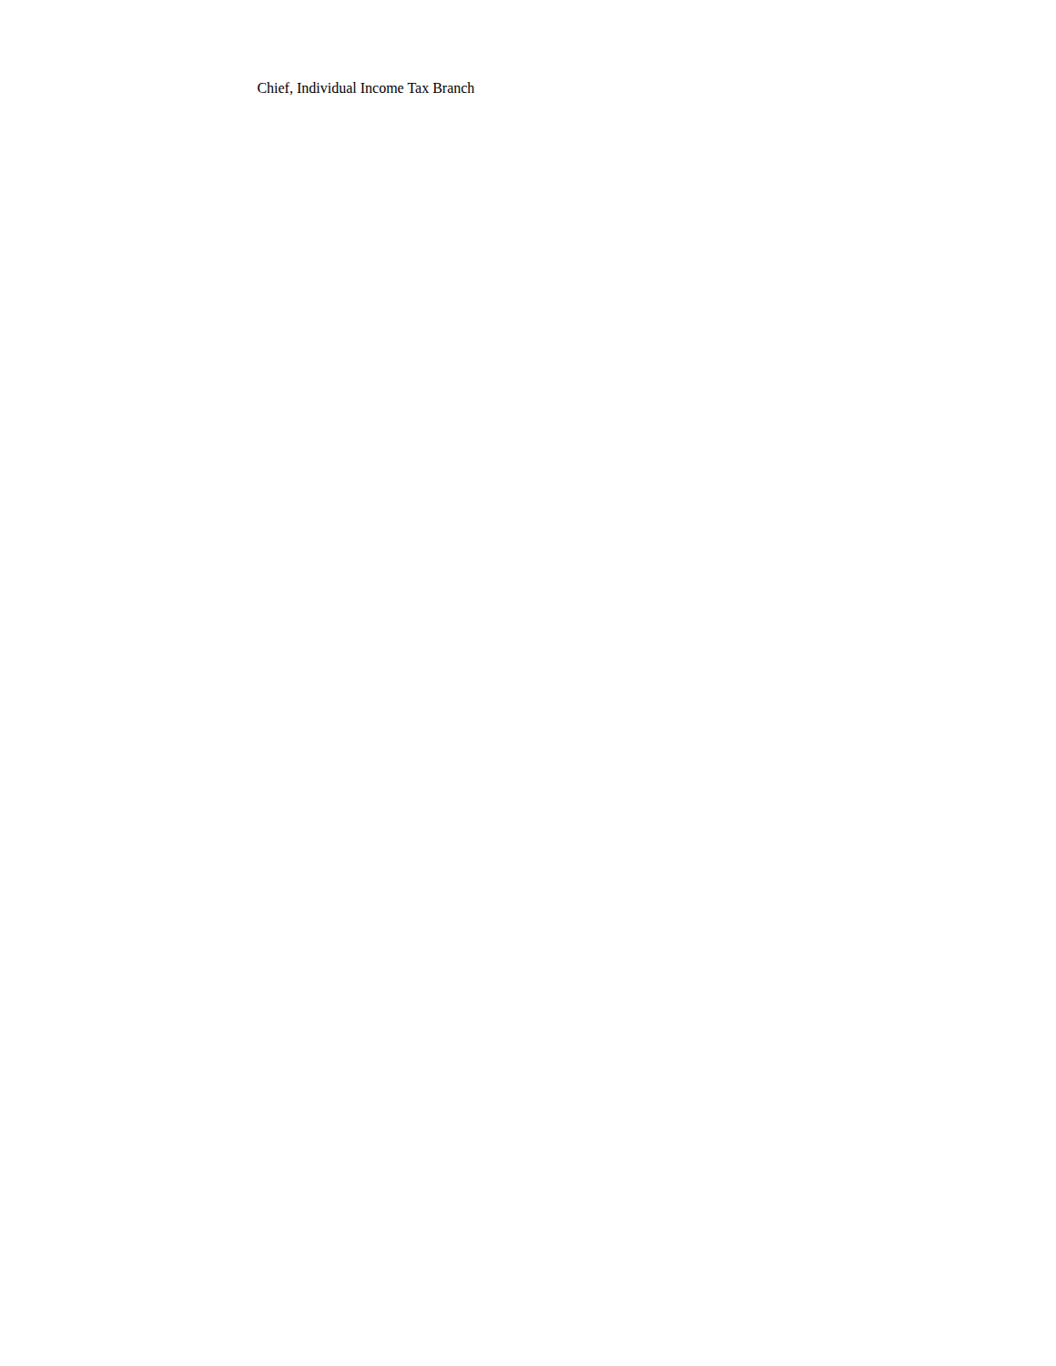Chief, Individual Income Tax Branch